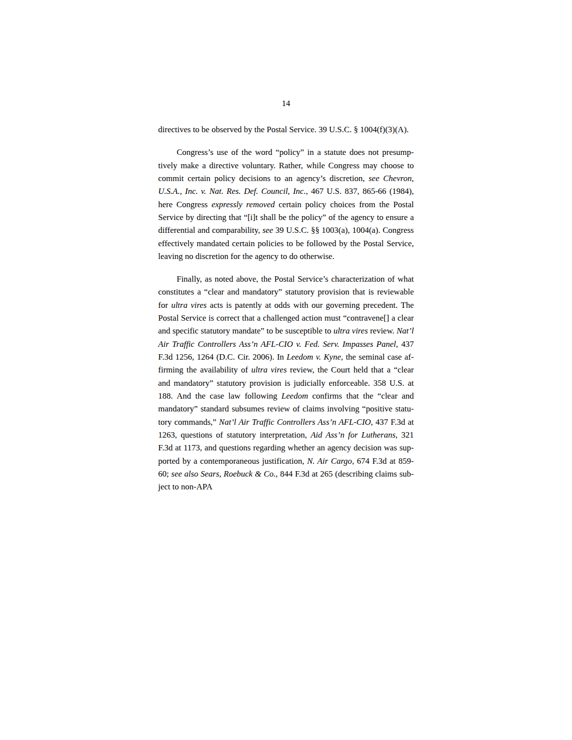14
directives to be observed by the Postal Service. 39 U.S.C. § 1004(f)(3)(A).
Congress’s use of the word “policy” in a statute does not presumptively make a directive voluntary. Rather, while Congress may choose to commit certain policy decisions to an agency’s discretion, see Chevron, U.S.A., Inc. v. Nat. Res. Def. Council, Inc., 467 U.S. 837, 865-66 (1984), here Congress expressly removed certain policy choices from the Postal Service by directing that “[i]t shall be the policy” of the agency to ensure a differential and comparability, see 39 U.S.C. §§ 1003(a), 1004(a). Congress effectively mandated certain policies to be followed by the Postal Service, leaving no discretion for the agency to do otherwise.
Finally, as noted above, the Postal Service’s characterization of what constitutes a “clear and mandatory” statutory provision that is reviewable for ultra vires acts is patently at odds with our governing precedent. The Postal Service is correct that a challenged action must “contravene[] a clear and specific statutory mandate” to be susceptible to ultra vires review. Nat’l Air Traffic Controllers Ass’n AFL-CIO v. Fed. Serv. Impasses Panel, 437 F.3d 1256, 1264 (D.C. Cir. 2006). In Leedom v. Kyne, the seminal case affirming the availability of ultra vires review, the Court held that a “clear and mandatory” statutory provision is judicially enforceable. 358 U.S. at 188. And the case law following Leedom confirms that the “clear and mandatory” standard subsumes review of claims involving “positive statutory commands,” Nat’l Air Traffic Controllers Ass’n AFL-CIO, 437 F.3d at 1263, questions of statutory interpretation, Aid Ass’n for Lutherans, 321 F.3d at 1173, and questions regarding whether an agency decision was supported by a contemporaneous justification, N. Air Cargo, 674 F.3d at 859-60; see also Sears, Roebuck & Co., 844 F.3d at 265 (describing claims subject to non-APA